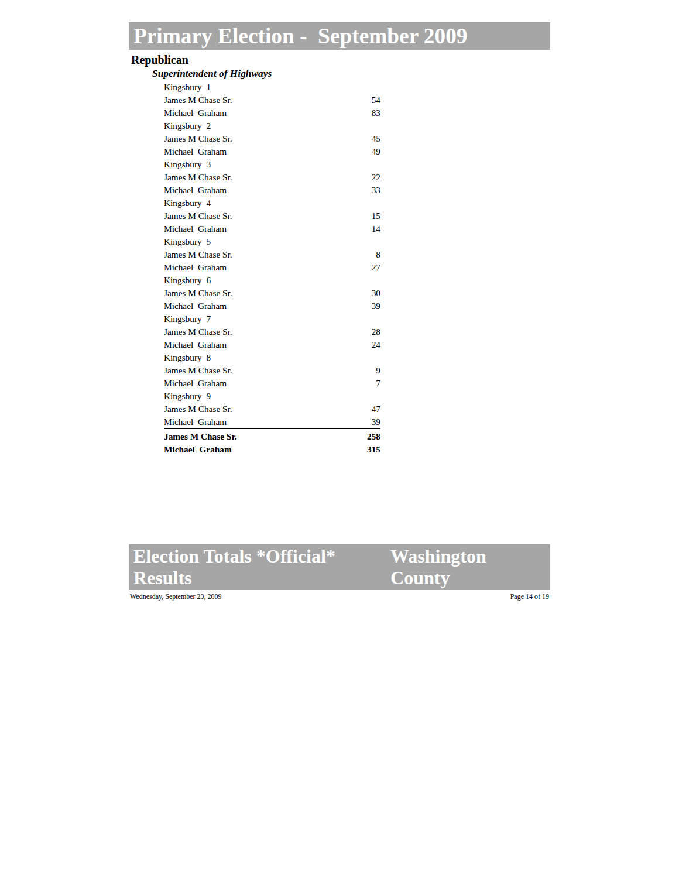Primary Election - September 2009
Republican
Superintendent of Highways
| Kingsbury 1 | |
| James M Chase Sr. | 54 |
| Michael Graham | 83 |
| Kingsbury 2 | |
| James M Chase Sr. | 45 |
| Michael Graham | 49 |
| Kingsbury 3 | |
| James M Chase Sr. | 22 |
| Michael Graham | 33 |
| Kingsbury 4 | |
| James M Chase Sr. | 15 |
| Michael Graham | 14 |
| Kingsbury 5 | |
| James M Chase Sr. | 8 |
| Michael Graham | 27 |
| Kingsbury 6 | |
| James M Chase Sr. | 30 |
| Michael Graham | 39 |
| Kingsbury 7 | |
| James M Chase Sr. | 28 |
| Michael Graham | 24 |
| Kingsbury 8 | |
| James M Chase Sr. | 9 |
| Michael Graham | 7 |
| Kingsbury 9 | |
| James M Chase Sr. | 47 |
| Michael Graham | 39 |
| James M Chase Sr. | 258 |
| Michael Graham | 315 |
Election Totals *Official* Results Washington County
Wednesday, September 23, 2009 Page 14 of 19